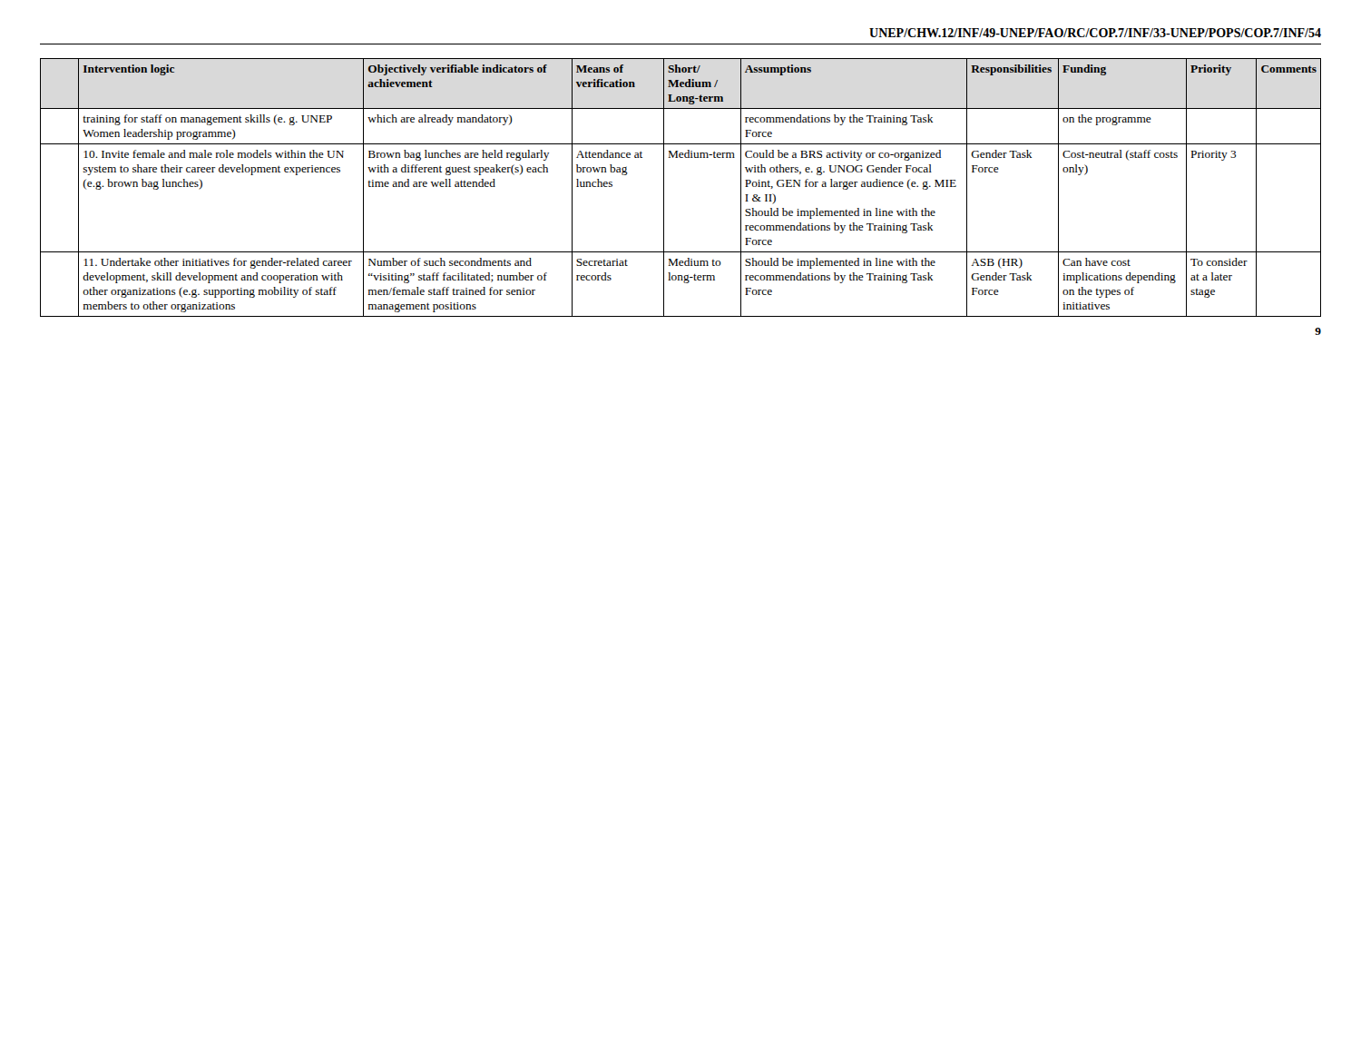UNEP/CHW.12/INF/49-UNEP/FAO/RC/COP.7/INF/33-UNEP/POPS/COP.7/INF/54
| | Intervention logic | Objectively verifiable indicators of achievement | Means of verification | Short/ Medium / Long-term | Assumptions | Responsibilities | Funding | Priority | Comments |
| --- | --- | --- | --- | --- | --- | --- | --- | --- | --- |
| | training for staff on management skills (e. g. UNEP Women leadership programme) | which are already mandatory) | | | recommendations by the Training Task Force | | on the programme | | |
| | 10. Invite female and male role models within the UN system to share their career development experiences (e.g. brown bag lunches) | Brown bag lunches are held regularly with a different guest speaker(s) each time and are well attended | Attendance at brown bag lunches | Medium-term | Could be a BRS activity or co-organized with others, e. g. UNOG Gender Focal Point, GEN for a larger audience (e. g. MIE I & II) Should be implemented in line with the recommendations by the Training Task Force | Gender Task Force | Cost-neutral (staff costs only) | Priority 3 | |
| | 11. Undertake other initiatives for gender-related career development, skill development and cooperation with other organizations (e.g. supporting mobility of staff members to other organizations | Number of such secondments and “visiting” staff facilitated; number of men/female staff trained for senior management positions | Secretariat records | Medium to long-term | Should be implemented in line with the recommendations by the Training Task Force | ASB (HR) Gender Task Force | Can have cost implications depending on the types of initiatives | To consider at a later stage | |
9